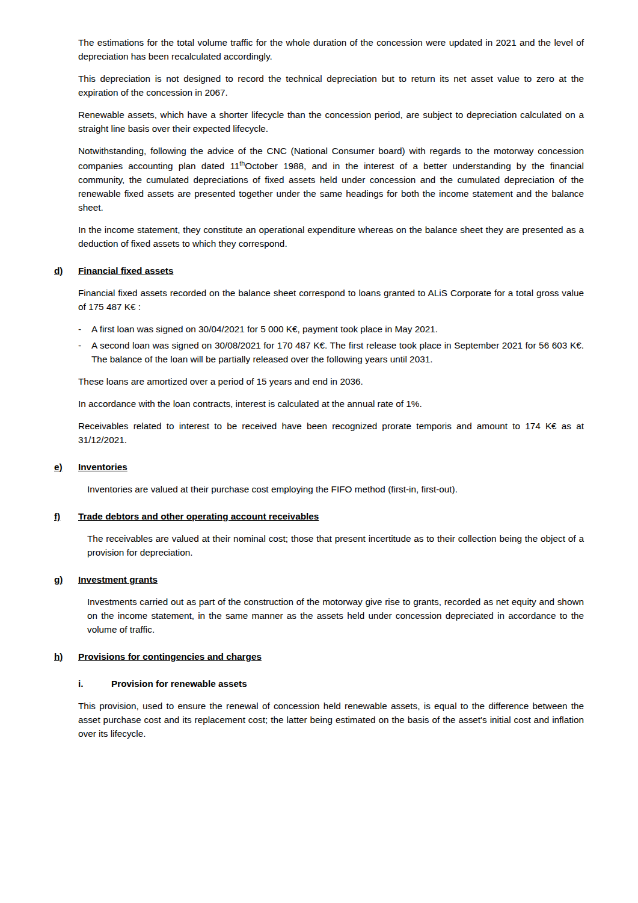The estimations for the total volume traffic for the whole duration of the concession were updated in 2021 and the level of depreciation has been recalculated accordingly.
This depreciation is not designed to record the technical depreciation but to return its net asset value to zero at the expiration of the concession in 2067.
Renewable assets, which have a shorter lifecycle than the concession period, are subject to depreciation calculated on a straight line basis over their expected lifecycle.
Notwithstanding, following the advice of the CNC (National Consumer board) with regards to the motorway concession companies accounting plan dated 11thOctober 1988, and in the interest of a better understanding by the financial community, the cumulated depreciations of fixed assets held under concession and the cumulated depreciation of the renewable fixed assets are presented together under the same headings for both the income statement and the balance sheet.
In the income statement, they constitute an operational expenditure whereas on the balance sheet they are presented as a deduction of fixed assets to which they correspond.
d) Financial fixed assets
Financial fixed assets recorded on the balance sheet correspond to loans granted to ALiS Corporate for a total gross value of 175 487 K€ :
A first loan was signed on 30/04/2021 for 5 000 K€, payment took place in May 2021.
A second loan was signed on 30/08/2021 for 170 487 K€. The first release took place in September 2021 for 56 603 K€. The balance of the loan will be partially released over the following years until 2031.
These loans are amortized over a period of 15 years and end in 2036.
In accordance with the loan contracts, interest is calculated at the annual rate of 1%.
Receivables related to interest to be received have been recognized prorate temporis and amount to 174 K€ as at 31/12/2021.
e) Inventories
Inventories are valued at their purchase cost employing the FIFO method (first-in, first-out).
f) Trade debtors and other operating account receivables
The receivables are valued at their nominal cost; those that present incertitude as to their collection being the object of a provision for depreciation.
g) Investment grants
Investments carried out as part of the construction of the motorway give rise to grants, recorded as net equity and shown on the income statement, in the same manner as the assets held under concession depreciated in accordance to the volume of traffic.
h) Provisions for contingencies and charges
i. Provision for renewable assets
This provision, used to ensure the renewal of concession held renewable assets, is equal to the difference between the asset purchase cost and its replacement cost; the latter being estimated on the basis of the asset's initial cost and inflation over its lifecycle.